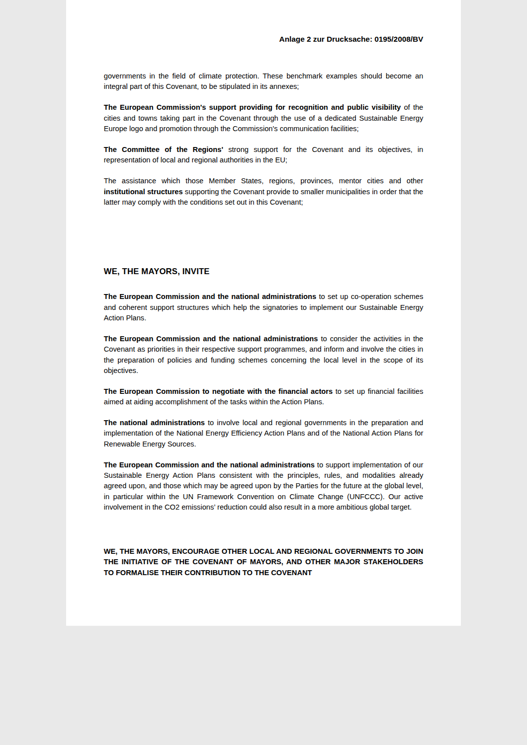Anlage 2 zur Drucksache: 0195/2008/BV
governments in the field of climate protection. These benchmark examples should become an integral part of this Covenant, to be stipulated in its annexes;
The European Commission's support providing for recognition and public visibility of the cities and towns taking part in the Covenant through the use of a dedicated Sustainable Energy Europe logo and promotion through the Commission's communication facilities;
The Committee of the Regions' strong support for the Covenant and its objectives, in representation of local and regional authorities in the EU;
The assistance which those Member States, regions, provinces, mentor cities and other institutional structures supporting the Covenant provide to smaller municipalities in order that the latter may comply with the conditions set out in this Covenant;
WE, THE MAYORS, INVITE
The European Commission and the national administrations to set up co-operation schemes and coherent support structures which help the signatories to implement our Sustainable Energy Action Plans.
The European Commission and the national administrations to consider the activities in the Covenant as priorities in their respective support programmes, and inform and involve the cities in the preparation of policies and funding schemes concerning the local level in the scope of its objectives.
The European Commission to negotiate with the financial actors to set up financial facilities aimed at aiding accomplishment of the tasks within the Action Plans.
The national administrations to involve local and regional governments in the preparation and implementation of the National Energy Efficiency Action Plans and of the National Action Plans for Renewable Energy Sources.
The European Commission and the national administrations to support implementation of our Sustainable Energy Action Plans consistent with the principles, rules, and modalities already agreed upon, and those which may be agreed upon by the Parties for the future at the global level, in particular within the UN Framework Convention on Climate Change (UNFCCC). Our active involvement in the CO2 emissions’ reduction could also result in a more ambitious global target.
We, the Mayors, encourage other local and regional governments to join the initiative of the Covenant of Mayors, and other major stakeholders to formalise their contribution to the Covenant